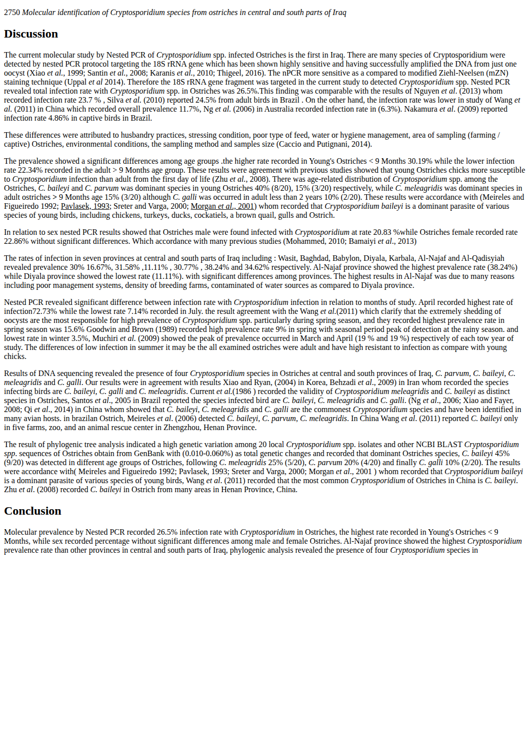2750 Molecular identification of Cryptosporidium species from ostriches in central and south parts of Iraq
Discussion
The current molecular study by Nested PCR of Cryptosporidium spp. infected Ostriches is the first in Iraq. There are many species of Cryptosporidium were detected by nested PCR protocol targeting the 18S rRNA gene which has been shown highly sensitive and having successfully amplified the DNA from just one oocyst (Xiao et al., 1999; Santin et al., 2008; Karanis et al., 2010; Thigeel, 2016). The nPCR more sensitive as a compared to modified Ziehl-Neelsen (mZN) staining technique (Uppal et al 2014). Therefore the 18S rRNA gene fragment was targeted in the current study to detected Cryptosporidium spp. Nested PCR revealed total infection rate with Cryptosporidium spp. in Ostriches was 26.5%.This finding was comparable with the results of Nguyen et al. (2013) whom recorded infection rate 23.7 % , Silva et al. (2010) reported 24.5% from adult birds in Brazil . On the other hand, the infection rate was lower in study of Wang et al. (2011) in China which recorded overall prevalence 11.7%, Ng et al. (2006) in Australia recorded infection rate in (6.3%). Nakamura et al. (2009) reported infection rate 4.86% in captive birds in Brazil.
These differences were attributed to husbandry practices, stressing condition, poor type of feed, water or hygiene management, area of sampling (farming / captive) Ostriches, environmental conditions, the sampling method and samples size (Caccio and Putignani, 2014).
The prevalence showed a significant differences among age groups .the higher rate recorded in Young's Ostriches < 9 Months 30.19% while the lower infection rate 22.34% recorded in the adult > 9 Months age group. These results were agreement with previous studies showed that young Ostriches chicks more susceptible to Cryptosporidium infection than adult from the first day of life (Zhu et al., 2008). There was age-related distribution of Cryptosporidium spp. among the Ostriches, C. baileyi and C. parvum was dominant species in young Ostriches 40% (8/20), 15% (3/20) respectively, while C. meleagridis was dominant species in adult ostriches > 9 Months age 15% (3/20) although C. galli was occurred in adult less than 2 years 10% (2/20). These results were accordance with (Meireles and Figueiredo 1992; Pavlasek, 1993; Sreter and Varga, 2000; Morgan et al., 2001) whom recorded that Cryptosporidium baileyi is a dominant parasite of various species of young birds, including chickens, turkeys, ducks, cockatiels, a brown quail, gulls and Ostrich.
In relation to sex nested PCR results showed that Ostriches male were found infected with Cryptosporidium at rate 20.83 %while Ostriches female recorded rate 22.86% without significant differences. Which accordance with many previous studies (Mohammed, 2010; Bamaiyi et al., 2013)
The rates of infection in seven provinces at central and south parts of Iraq including : Wasit, Baghdad, Babylon, Diyala, Karbala, Al-Najaf and Al-Qadisyiah revealed prevalence 30% 16.67%, 31.58% ,11.11% , 30.77% , 38.24% and 34.62% respectively. Al-Najaf province showed the highest prevalence rate (38.24%) while Diyala province showed the lowest rate (11.11%). with significant differences among provinces. The highest results in Al-Najaf was due to many reasons including poor management systems, density of breeding farms, contaminated of water sources as compared to Diyala province.
Nested PCR revealed significant difference between infection rate with Cryptosporidium infection in relation to months of study. April recorded highest rate of infection72.73% while the lowest rate 7.14% recorded in July. the result agreement with the Wang et al.(2011) which clarify that the extremely shedding of oocysts are the most responsible for high prevalence of Cryptosporidium spp. particularly during spring season, and they recorded highest prevalence rate in spring season was 15.6% Goodwin and Brown (1989) recorded high prevalence rate 9% in spring with seasonal period peak of detection at the rainy season. and lowest rate in winter 3.5%, Muchiri et al. (2009) showed the peak of prevalence occurred in March and April (19 % and 19 %) respectively of each tow year of study. The differences of low infection in summer it may be the all examined ostriches were adult and have high resistant to infection as compare with young chicks.
Results of DNA sequencing revealed the presence of four Cryptosporidium species in Ostriches at central and south provinces of Iraq, C. parvum, C. baileyi, C. meleagridis and C. galli. Our results were in agreement with results Xiao and Ryan, (2004) in Korea, Behzadi et al., 2009) in Iran whom recorded the species infecting birds are C. baileyi, C. galli and C. meleagridis. Current et al.(1986 ) recorded the validity of Cryptosporidium meleagridis and C. baileyi as distinct species in Ostriches, Santos et al., 2005 in Brazil reported the species infected bird are C. baileyi, C. meleagridis and C. galli. (Ng et al., 2006; Xiao and Fayer, 2008; Qi et al., 2014) in China whom showed that C. baileyi, C. meleagridis and C. galli are the commonest Cryptosporidium species and have been identified in many avian hosts. in brazilan Ostrich, Meireles et al. (2006) detected C. baileyi, C. parvum, C. meleagridis. In China Wang et al. (2011) reported C. baileyi only in five farms, zoo, and an animal rescue center in Zhengzhou, Henan Province.
The result of phylogenic tree analysis indicated a high genetic variation among 20 local Cryptosporidium spp. isolates and other NCBI BLAST Cryptosporidium spp. sequences of Ostriches obtain from GenBank with (0.010-0.060%) as total genetic changes and recorded that dominant Ostriches species, C. baileyi 45% (9/20) was detected in different age groups of Ostriches, following C. meleagridis 25% (5/20), C. parvum 20% (4/20) and finally C. galli 10% (2/20). The results were accordance with( Meireles and Figueiredo 1992; Pavlasek, 1993; Sreter and Varga, 2000; Morgan et al., 2001 ) whom recorded that Cryptosporidium baileyi is a dominant parasite of various species of young birds, Wang et al. (2011) recorded that the most common Cryptosporidium of Ostriches in China is C. baileyi. Zhu et al. (2008) recorded C. baileyi in Ostrich from many areas in Henan Province, China.
Conclusion
Molecular prevalence by Nested PCR recorded 26.5% infection rate with Cryptosporidium in Ostriches, the highest rate recorded in Young's Ostriches < 9 Months, while sex recorded percentage without significant differences among male and female Ostriches. Al-Najaf province showed the highest Cryptosporidium prevalence rate than other provinces in central and south parts of Iraq, phylogenic analysis revealed the presence of four Cryptosporidium species in